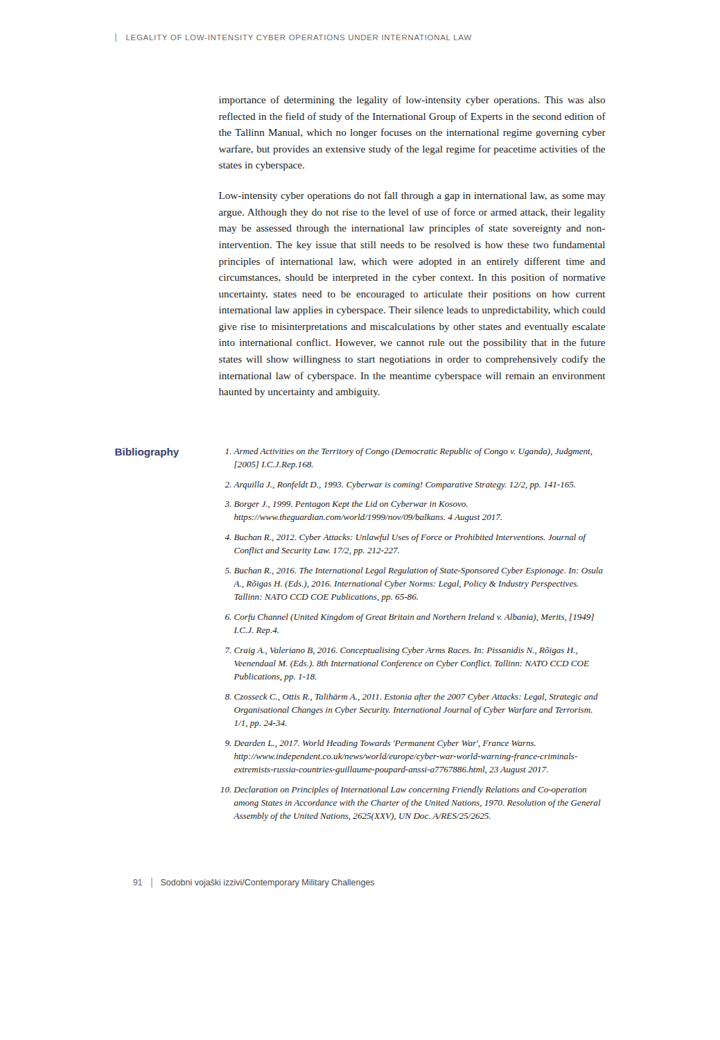Legality of Low-Intensity Cyber Operations Under International Law
importance of determining the legality of low-intensity cyber operations. This was also reflected in the field of study of the International Group of Experts in the second edition of the Tallinn Manual, which no longer focuses on the international regime governing cyber warfare, but provides an extensive study of the legal regime for peacetime activities of the states in cyberspace.
Low-intensity cyber operations do not fall through a gap in international law, as some may argue. Although they do not rise to the level of use of force or armed attack, their legality may be assessed through the international law principles of state sovereignty and non-intervention. The key issue that still needs to be resolved is how these two fundamental principles of international law, which were adopted in an entirely different time and circumstances, should be interpreted in the cyber context. In this position of normative uncertainty, states need to be encouraged to articulate their positions on how current international law applies in cyberspace. Their silence leads to unpredictability, which could give rise to misinterpretations and miscalculations by other states and eventually escalate into international conflict. However, we cannot rule out the possibility that in the future states will show willingness to start negotiations in order to comprehensively codify the international law of cyberspace. In the meantime cyberspace will remain an environment haunted by uncertainty and ambiguity.
Bibliography
Armed Activities on the Territory of Congo (Democratic Republic of Congo v. Uganda), Judgment, [2005] I.C.J.Rep.168.
Arquilla J., Ronfeldt D., 1993. Cyberwar is coming! Comparative Strategy. 12/2, pp. 141-165.
Borger J., 1999. Pentagon Kept the Lid on Cyberwar in Kosovo. https://www.theguardian.com/world/1999/nov/09/balkans. 4 August 2017.
Buchan R., 2012. Cyber Attacks: Unlawful Uses of Force or Prohibited Interventions. Journal of Conflict and Security Law. 17/2, pp. 212-227.
Buchan R., 2016. The International Legal Regulation of State-Sponsored Cyber Espionage. In: Osula A., Rõigas H. (Eds.), 2016. International Cyber Norms: Legal, Policy & Industry Perspectives. Tallinn: NATO CCD COE Publications, pp. 65-86.
Corfu Channel (United Kingdom of Great Britain and Northern Ireland v. Albania), Merits, [1949] I.C.J. Rep.4.
Craig A., Valeriano B, 2016. Conceptualising Cyber Arms Races. In: Pissanidis N., Rõigas H., Veenendaal M. (Eds.). 8th International Conference on Cyber Conflict. Tallinn: NATO CCD COE Publications, pp. 1-18.
Czosseck C., Ottis R., Talihärm A., 2011. Estonia after the 2007 Cyber Attacks: Legal, Strategic and Organisational Changes in Cyber Security. International Journal of Cyber Warfare and Terrorism. 1/1, pp. 24-34.
Dearden L., 2017. World Heading Towards 'Permanent Cyber War', France Warns. http://www.independent.co.uk/news/world/europe/cyber-war-world-warning-france-criminals-extremists-russia-countries-guillaume-poupard-anssi-a7767886.html, 23 August 2017.
Declaration on Principles of International Law concerning Friendly Relations and Co-operation among States in Accordance with the Charter of the United Nations, 1970. Resolution of the General Assembly of the United Nations, 2625(XXV), UN Doc. A/RES/25/2625.
91
Sodobni vojaški izzivi/Contemporary Military Challenges